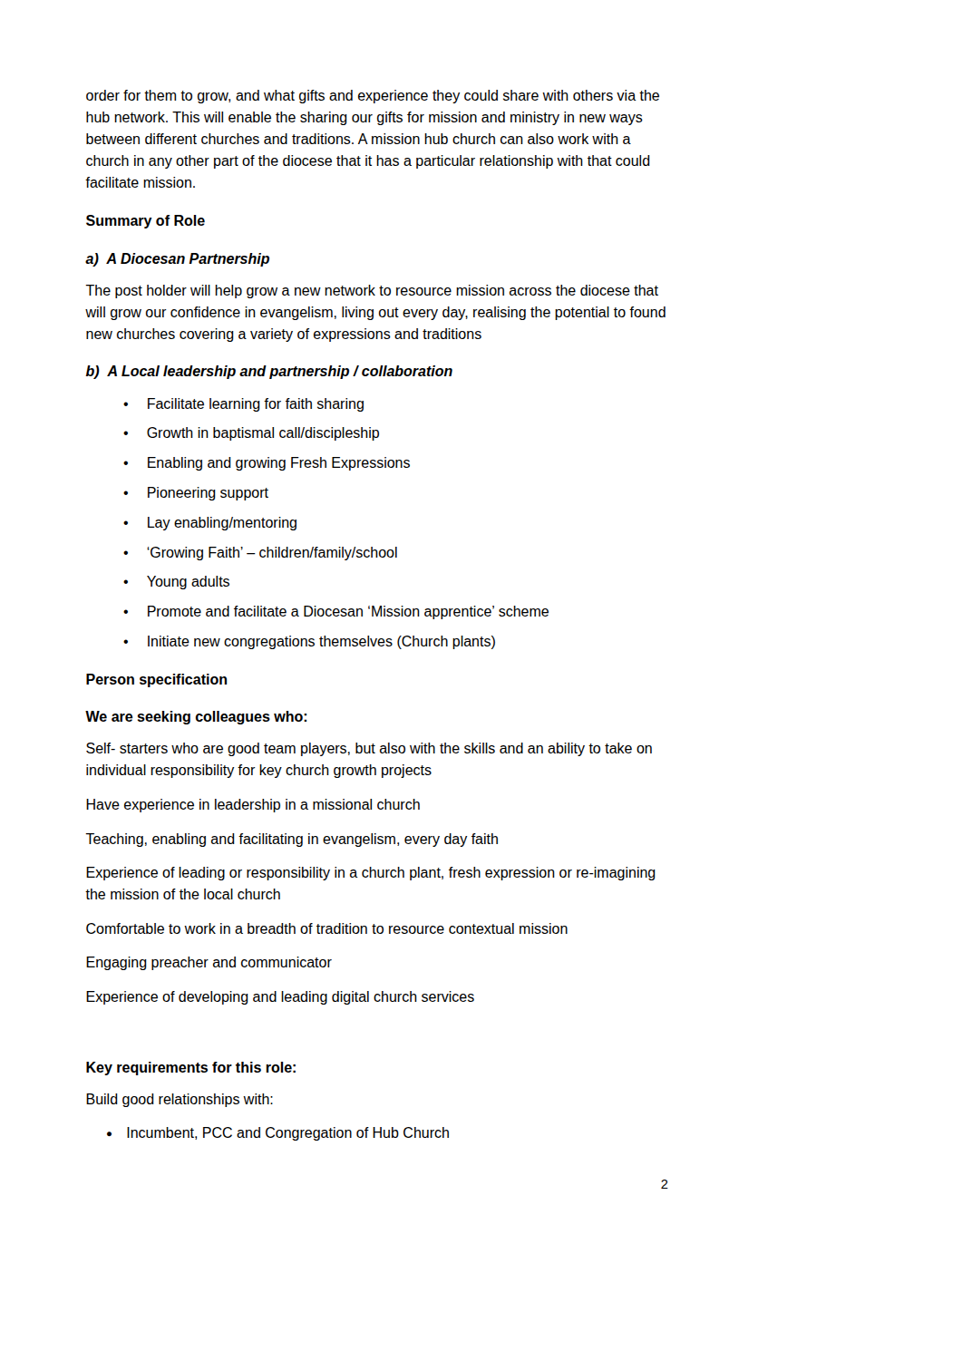order for them to grow, and what gifts and experience they could share with others via the hub network. This will enable the sharing our gifts for mission and ministry in new ways between different churches and traditions. A mission hub church can also work with a church in any other part of the diocese that it has a particular relationship with that could facilitate mission.
Summary of Role
a) A Diocesan Partnership
The post holder will help grow a new network to resource mission across the diocese that will grow our confidence in evangelism, living out every day, realising the potential to found new churches covering a variety of expressions and traditions
b) A Local leadership and partnership / collaboration
Facilitate learning for faith sharing
Growth in baptismal call/discipleship
Enabling and growing Fresh Expressions
Pioneering support
Lay enabling/mentoring
‘Growing Faith’ – children/family/school
Young adults
Promote and facilitate a Diocesan ‘Mission apprentice’ scheme
Initiate new congregations themselves (Church plants)
Person specification
We are seeking colleagues who:
Self- starters who are good team players, but also with the skills and an ability to take on individual responsibility for key church growth projects
Have experience in leadership in a missional church
Teaching, enabling and facilitating in evangelism, every day faith
Experience of leading or responsibility in a church plant, fresh expression or re-imagining the mission of the local church
Comfortable to work in a breadth of tradition to resource contextual mission
Engaging preacher and communicator
Experience of developing and leading digital church services
Key requirements for this role:
Build good relationships with:
Incumbent, PCC and Congregation of Hub Church
2